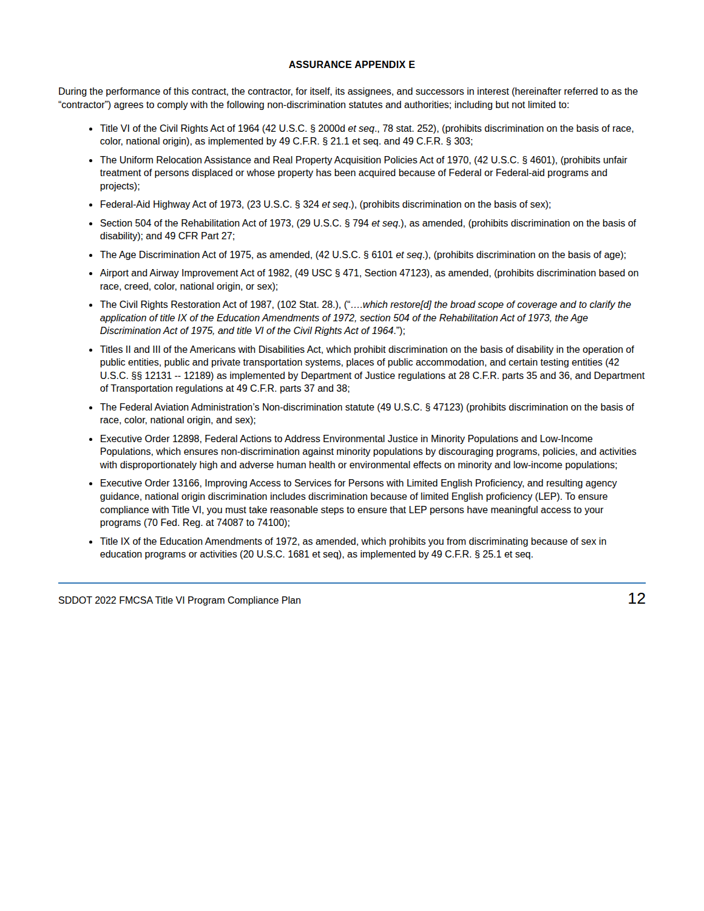ASSURANCE APPENDIX E
During the performance of this contract, the contractor, for itself, its assignees, and successors in interest (hereinafter referred to as the “contractor”) agrees to comply with the following non-discrimination statutes and authorities; including but not limited to:
Title VI of the Civil Rights Act of 1964 (42 U.S.C. § 2000d et seq., 78 stat. 252), (prohibits discrimination on the basis of race, color, national origin), as implemented by 49 C.F.R. § 21.1 et seq. and 49 C.F.R. § 303;
The Uniform Relocation Assistance and Real Property Acquisition Policies Act of 1970, (42 U.S.C. § 4601), (prohibits unfair treatment of persons displaced or whose property has been acquired because of Federal or Federal-aid programs and projects);
Federal-Aid Highway Act of 1973, (23 U.S.C. § 324 et seq.), (prohibits discrimination on the basis of sex);
Section 504 of the Rehabilitation Act of 1973, (29 U.S.C. § 794 et seq.), as amended, (prohibits discrimination on the basis of disability); and 49 CFR Part 27;
The Age Discrimination Act of 1975, as amended, (42 U.S.C. § 6101 et seq.), (prohibits discrimination on the basis of age);
Airport and Airway Improvement Act of 1982, (49 USC § 471, Section 47123), as amended, (prohibits discrimination based on race, creed, color, national origin, or sex);
The Civil Rights Restoration Act of 1987, (102 Stat. 28.), (“….which restore[d] the broad scope of coverage and to clarify the application of title IX of the Education Amendments of 1972, section 504 of the Rehabilitation Act of 1973, the Age Discrimination Act of 1975, and title VI of the Civil Rights Act of 1964.”);
Titles II and III of the Americans with Disabilities Act, which prohibit discrimination on the basis of disability in the operation of public entities, public and private transportation systems, places of public accommodation, and certain testing entities (42 U.S.C. §§ 12131 -- 12189) as implemented by Department of Justice regulations at 28 C.F.R. parts 35 and 36, and Department of Transportation regulations at 49 C.F.R. parts 37 and 38;
The Federal Aviation Administration’s Non-discrimination statute (49 U.S.C. § 47123) (prohibits discrimination on the basis of race, color, national origin, and sex);
Executive Order 12898, Federal Actions to Address Environmental Justice in Minority Populations and Low-Income Populations, which ensures non-discrimination against minority populations by discouraging programs, policies, and activities with disproportionately high and adverse human health or environmental effects on minority and low-income populations;
Executive Order 13166, Improving Access to Services for Persons with Limited English Proficiency, and resulting agency guidance, national origin discrimination includes discrimination because of limited English proficiency (LEP). To ensure compliance with Title VI, you must take reasonable steps to ensure that LEP persons have meaningful access to your programs (70 Fed. Reg. at 74087 to 74100);
Title IX of the Education Amendments of 1972, as amended, which prohibits you from discriminating because of sex in education programs or activities (20 U.S.C. 1681 et seq), as implemented by 49 C.F.R. § 25.1 et seq.
SDDOT 2022 FMCSA Title VI Program Compliance Plan 12